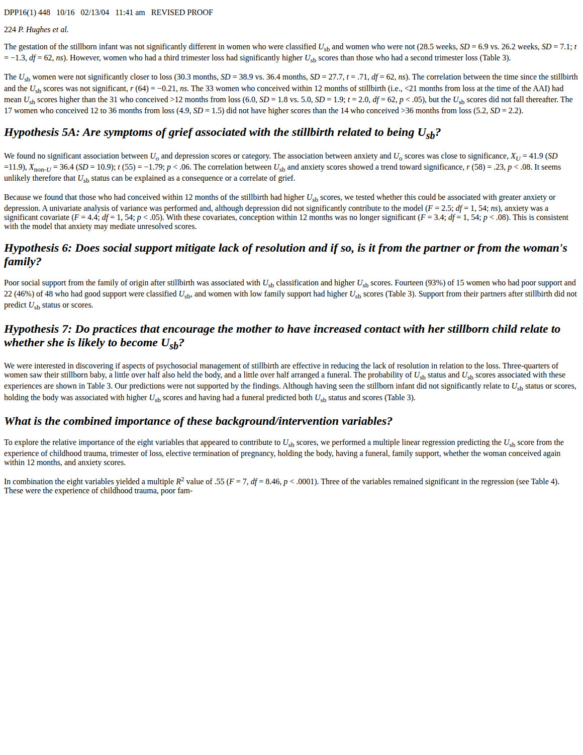DPP16(1) 448 10/16 02/13/04 11:41 am REVISED PROOF
224 P. Hughes et al.
The gestation of the stillborn infant was not significantly different in women who were classified Usb and women who were not (28.5 weeks, SD = 6.9 vs. 26.2 weeks, SD = 7.1; t = −1.3, df = 62, ns). However, women who had a third trimester loss had significantly higher Usb scores than those who had a second trimester loss (Table 3).
The Usb women were not significantly closer to loss (30.3 months, SD = 38.9 vs. 36.4 months, SD = 27.7, t = .71, df = 62, ns). The correlation between the time since the stillbirth and the Usb scores was not significant, r (64) = −0.21, ns. The 33 women who conceived within 12 months of stillbirth (i.e., <21 months from loss at the time of the AAI) had mean Usb scores higher than the 31 who conceived >12 months from loss (6.0, SD = 1.8 vs. 5.0, SD = 1.9; t = 2.0, df = 62, p < .05), but the Usb scores did not fall thereafter. The 17 women who conceived 12 to 36 months from loss (4.9, SD = 1.5) did not have higher scores than the 14 who conceived >36 months from loss (5.2, SD = 2.2).
Hypothesis 5A: Are symptoms of grief associated with the stillbirth related to being Usb?
We found no significant association between Uo and depression scores or category. The association between anxiety and Uo scores was close to significance, XU = 41.9 (SD =11.9), Xnon-U = 36.4 (SD = 10.9); t (55) = −1.79; p < .06. The correlation between Usb and anxiety scores showed a trend toward significance, r (58) = .23, p < .08. It seems unlikely therefore that Usb status can be explained as a consequence or a correlate of grief.
Because we found that those who had conceived within 12 months of the stillbirth had higher Usb scores, we tested whether this could be associated with greater anxiety or depression. A univariate analysis of variance was performed and, although depression did not significantly contribute to the model (F = 2.5; df = 1, 54; ns), anxiety was a significant covariate (F = 4.4; df = 1, 54; p < .05). With these covariates, conception within 12 months was no longer significant (F = 3.4; df = 1, 54; p < .08). This is consistent with the model that anxiety may mediate unresolved scores.
Hypothesis 6: Does social support mitigate lack of resolution and if so, is it from the partner or from the woman's family?
Poor social support from the family of origin after stillbirth was associated with Usb classification and higher Usb scores. Fourteen (93%) of 15 women who had poor support and 22 (46%) of 48 who had good support were classified Usb, and women with low family support had higher Usb scores (Table 3). Support from their partners after stillbirth did not predict Usb status or scores.
Hypothesis 7: Do practices that encourage the mother to have increased contact with her stillborn child relate to whether she is likely to become Usb?
We were interested in discovering if aspects of psychosocial management of stillbirth are effective in reducing the lack of resolution in relation to the loss. Three-quarters of women saw their stillborn baby, a little over half also held the body, and a little over half arranged a funeral. The probability of Usb status and Usb scores associated with these experiences are shown in Table 3. Our predictions were not supported by the findings. Although having seen the stillborn infant did not significantly relate to Usb status or scores, holding the body was associated with higher Usb scores and having had a funeral predicted both Usb status and scores (Table 3).
What is the combined importance of these background/intervention variables?
To explore the relative importance of the eight variables that appeared to contribute to Usb scores, we performed a multiple linear regression predicting the Usb score from the experience of childhood trauma, trimester of loss, elective termination of pregnancy, holding the body, having a funeral, family support, whether the woman conceived again within 12 months, and anxiety scores.
In combination the eight variables yielded a multiple R2 value of .55 (F = 7, df = 8.46, p < .0001). Three of the variables remained significant in the regression (see Table 4). These were the experience of childhood trauma, poor fam-